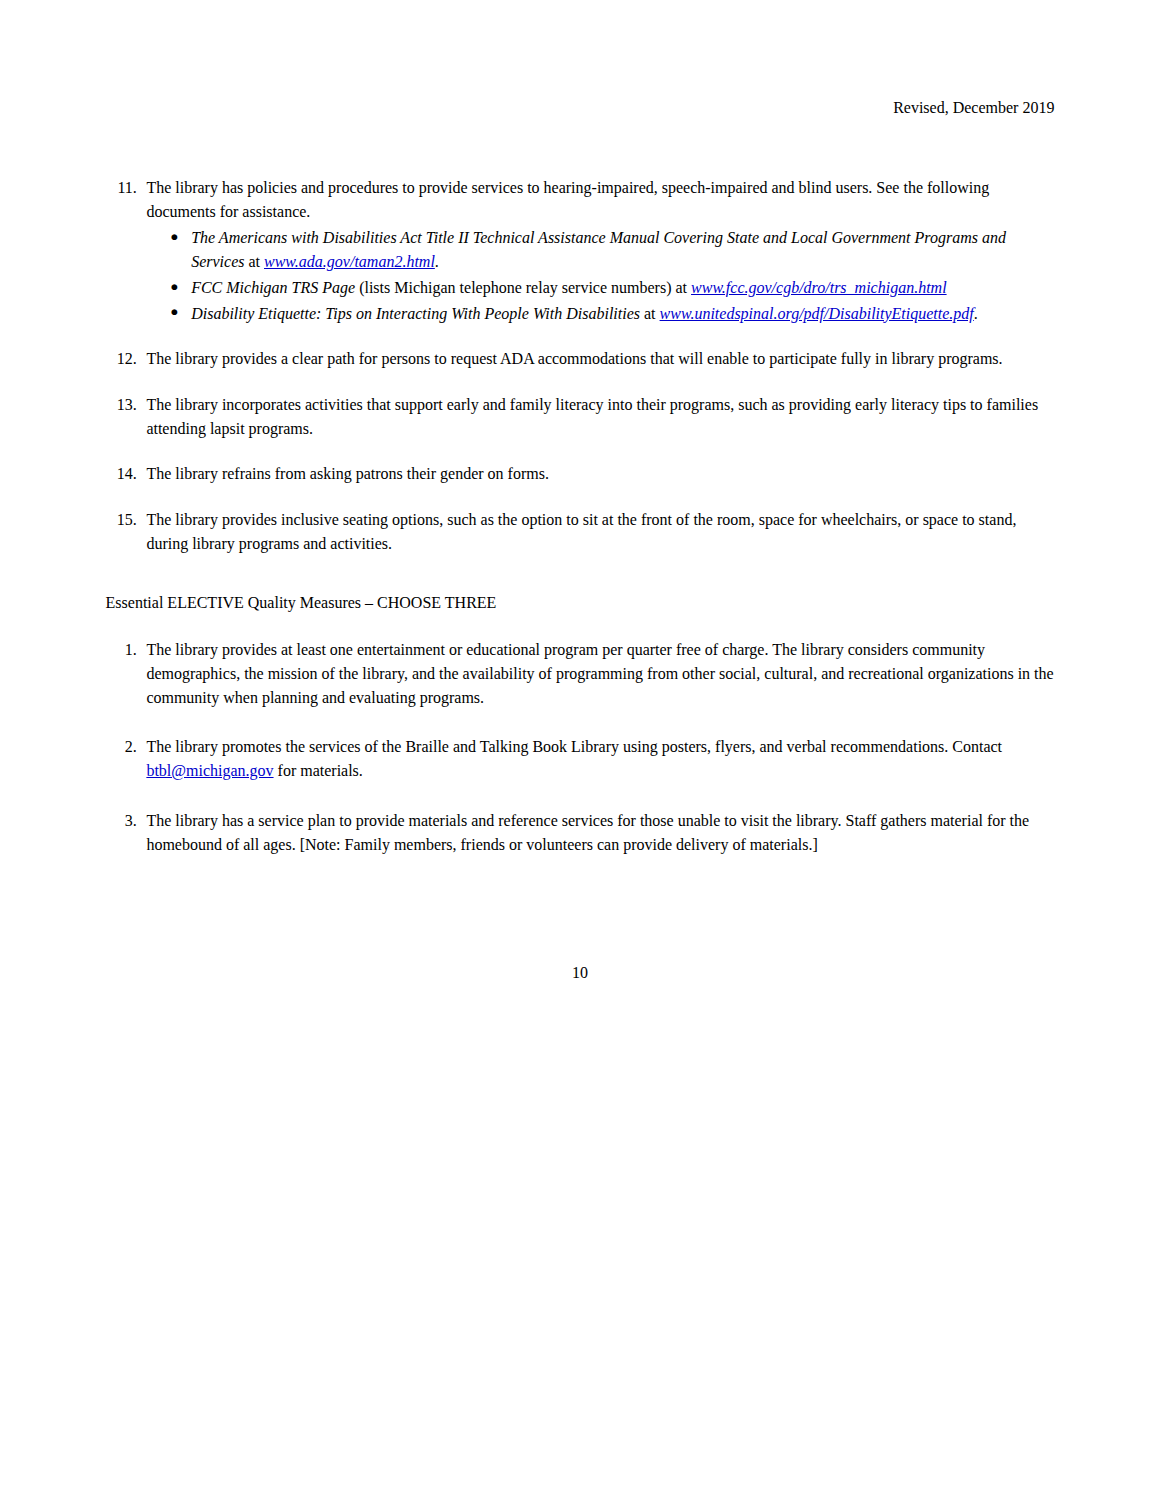Revised, December 2019
The library has policies and procedures to provide services to hearing-impaired, speech-impaired and blind users. See the following documents for assistance.
The Americans with Disabilities Act Title II Technical Assistance Manual Covering State and Local Government Programs and Services at www.ada.gov/taman2.html.
FCC Michigan TRS Page (lists Michigan telephone relay service numbers) at www.fcc.gov/cgb/dro/trs_michigan.html
Disability Etiquette: Tips on Interacting With People With Disabilities at www.unitedspinal.org/pdf/DisabilityEtiquette.pdf.
The library provides a clear path for persons to request ADA accommodations that will enable to participate fully in library programs.
The library incorporates activities that support early and family literacy into their programs, such as providing early literacy tips to families attending lapsit programs.
The library refrains from asking patrons their gender on forms.
The library provides inclusive seating options, such as the option to sit at the front of the room, space for wheelchairs, or space to stand, during library programs and activities.
Essential ELECTIVE Quality Measures – CHOOSE THREE
The library provides at least one entertainment or educational program per quarter free of charge. The library considers community demographics, the mission of the library, and the availability of programming from other social, cultural, and recreational organizations in the community when planning and evaluating programs.
The library promotes the services of the Braille and Talking Book Library using posters, flyers, and verbal recommendations. Contact btbl@michigan.gov for materials.
The library has a service plan to provide materials and reference services for those unable to visit the library. Staff gathers material for the homebound of all ages. [Note: Family members, friends or volunteers can provide delivery of materials.]
10